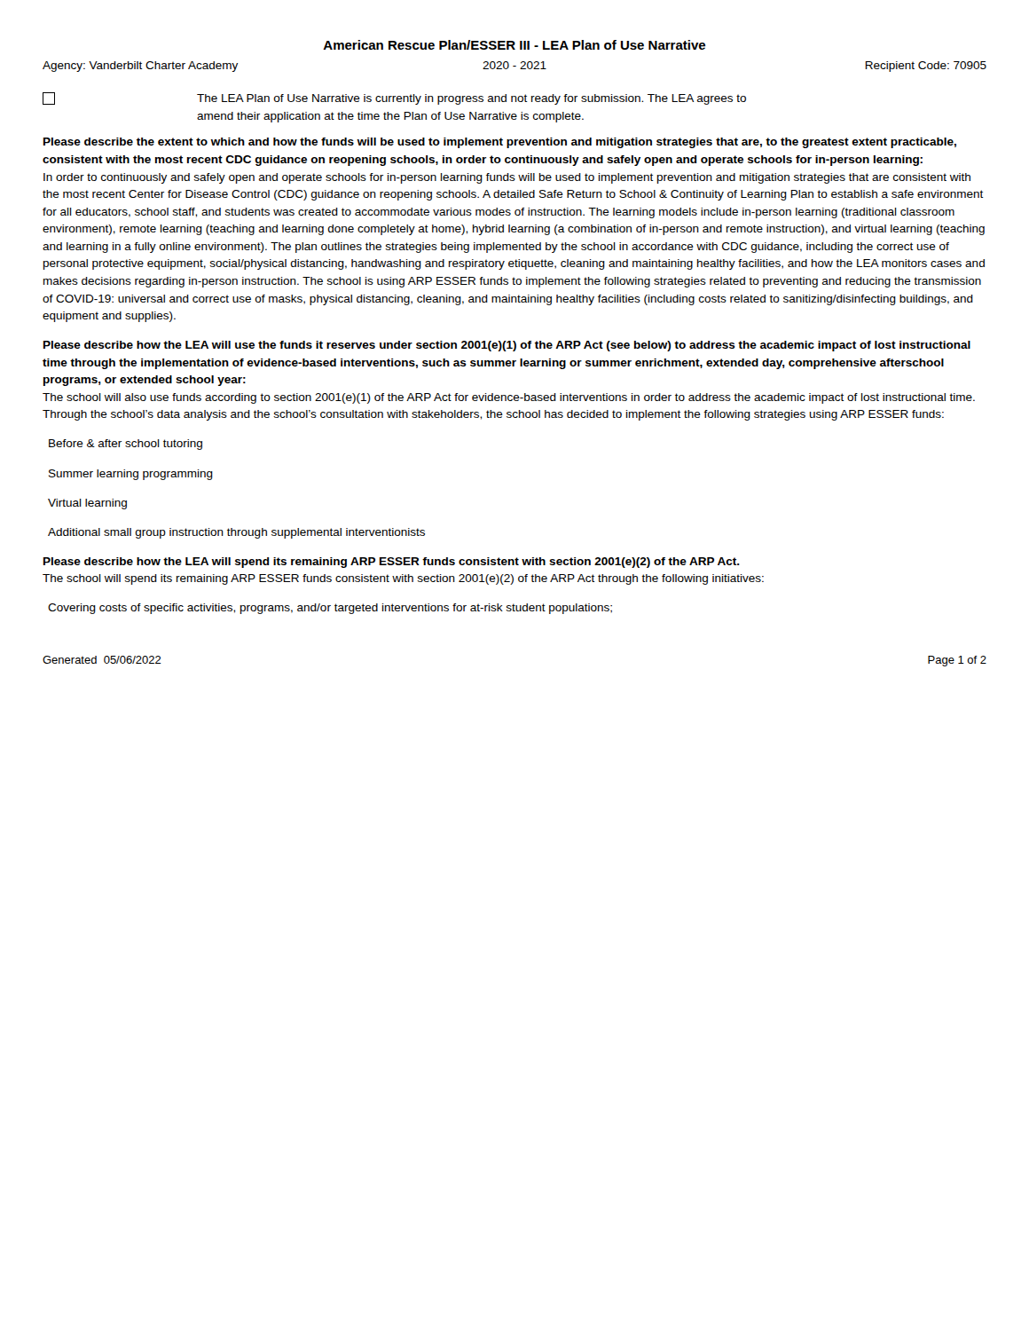American Rescue Plan/ESSER III - LEA Plan of Use Narrative
Agency: Vanderbilt Charter Academy
2020 - 2021
Recipient Code: 70905
The LEA Plan of Use Narrative is currently in progress and not ready for submission. The LEA agrees to amend their application at the time the Plan of Use Narrative is complete.
Please describe the extent to which and how the funds will be used to implement prevention and mitigation strategies that are, to the greatest extent practicable, consistent with the most recent CDC guidance on reopening schools, in order to continuously and safely open and operate schools for in-person learning:
In order to continuously and safely open and operate schools for in-person learning funds will be used to implement prevention and mitigation strategies that are consistent with the most recent Center for Disease Control (CDC) guidance on reopening schools. A detailed Safe Return to School & Continuity of Learning Plan to establish a safe environment for all educators, school staff, and students was created to accommodate various modes of instruction. The learning models include in-person learning (traditional classroom environment), remote learning (teaching and learning done completely at home), hybrid learning (a combination of in-person and remote instruction), and virtual learning (teaching and learning in a fully online environment). The plan outlines the strategies being implemented by the school in accordance with CDC guidance, including the correct use of personal protective equipment, social/physical distancing, handwashing and respiratory etiquette, cleaning and maintaining healthy facilities, and how the LEA monitors cases and makes decisions regarding in-person instruction. The school is using ARP ESSER funds to implement the following strategies related to preventing and reducing the transmission of COVID-19: universal and correct use of masks, physical distancing, cleaning, and maintaining healthy facilities (including costs related to sanitizing/disinfecting buildings, and equipment and supplies).
Please describe how the LEA will use the funds it reserves under section 2001(e)(1) of the ARP Act (see below) to address the academic impact of lost instructional time through the implementation of evidence-based interventions, such as summer learning or summer enrichment, extended day, comprehensive afterschool programs, or extended school year:
The school will also use funds according to section 2001(e)(1) of the ARP Act for evidence-based interventions in order to address the academic impact of lost instructional time. Through the school’s data analysis and the school’s consultation with stakeholders, the school has decided to implement the following strategies using ARP ESSER funds:
Before & after school tutoring
Summer learning programming
Virtual learning
Additional small group instruction through supplemental interventionists
Please describe how the LEA will spend its remaining ARP ESSER funds consistent with section 2001(e)(2) of the ARP Act.
The school will spend its remaining ARP ESSER funds consistent with section 2001(e)(2) of the ARP Act through the following initiatives:
Covering costs of specific activities, programs, and/or targeted interventions for at-risk student populations;
Generated 05/06/2022
Page 1 of 2